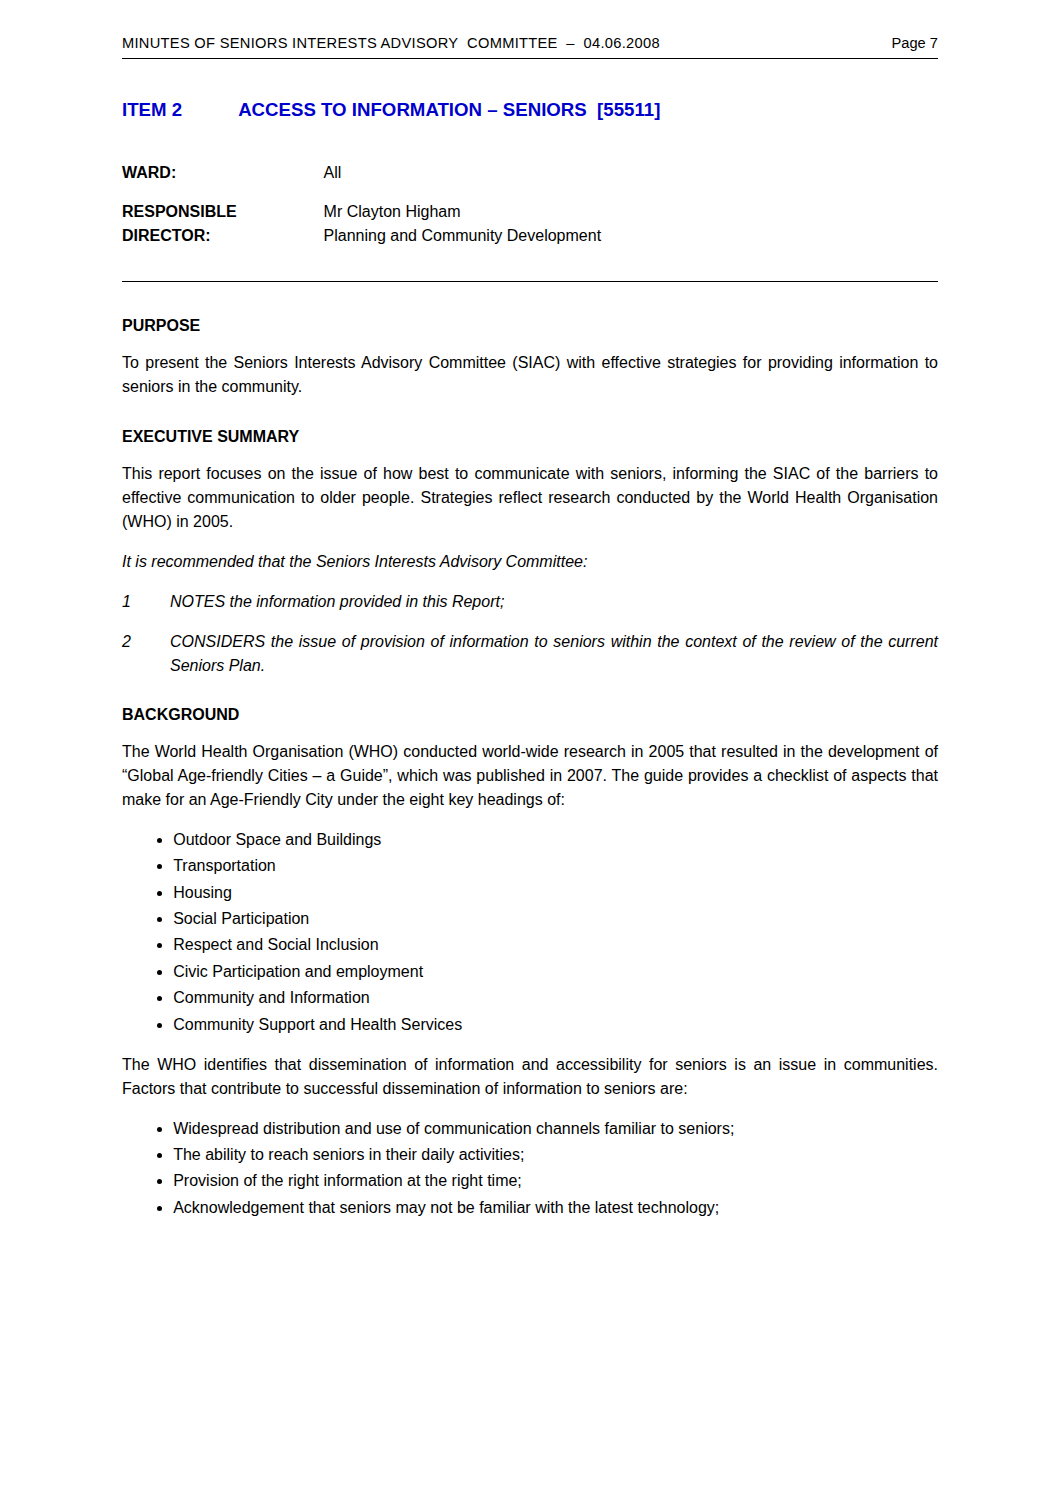MINUTES OF SENIORS INTERESTS ADVISORY COMMITTEE – 04.06.2008 Page 7
ITEM 2 ACCESS TO INFORMATION – SENIORS [55511]
| Ward: | All |
| Responsible Director: | Mr Clayton Higham Planning and Community Development |
Purpose
To present the Seniors Interests Advisory Committee (SIAC) with effective strategies for providing information to seniors in the community.
Executive Summary
This report focuses on the issue of how best to communicate with seniors, informing the SIAC of the barriers to effective communication to older people. Strategies reflect research conducted by the World Health Organisation (WHO) in 2005.
It is recommended that the Seniors Interests Advisory Committee:
NOTES the information provided in this Report;
CONSIDERS the issue of provision of information to seniors within the context of the review of the current Seniors Plan.
Background
The World Health Organisation (WHO) conducted world-wide research in 2005 that resulted in the development of “Global Age-friendly Cities – a Guide”, which was published in 2007. The guide provides a checklist of aspects that make for an Age-Friendly City under the eight key headings of:
Outdoor Space and Buildings
Transportation
Housing
Social Participation
Respect and Social Inclusion
Civic Participation and employment
Community and Information
Community Support and Health Services
The WHO identifies that dissemination of information and accessibility for seniors is an issue in communities. Factors that contribute to successful dissemination of information to seniors are:
Widespread distribution and use of communication channels familiar to seniors;
The ability to reach seniors in their daily activities;
Provision of the right information at the right time;
Acknowledgement that seniors may not be familiar with the latest technology;